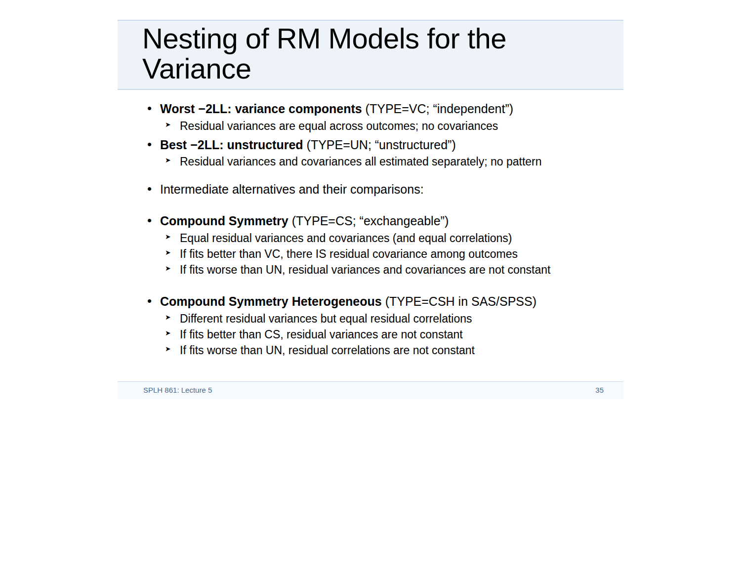Nesting of RM Models for the Variance
Worst −2LL: variance components (TYPE=VC; “independent”)
Residual variances are equal across outcomes; no covariances
Best −2LL: unstructured (TYPE=UN; “unstructured”)
Residual variances and covariances all estimated separately; no pattern
Intermediate alternatives and their comparisons:
Compound Symmetry (TYPE=CS; “exchangeable”)
Equal residual variances and covariances (and equal correlations)
If fits better than VC, there IS residual covariance among outcomes
If fits worse than UN, residual variances and covariances are not constant
Compound Symmetry Heterogeneous (TYPE=CSH in SAS/SPSS)
Different residual variances but equal residual correlations
If fits better than CS, residual variances are not constant
If fits worse than UN, residual correlations are not constant
SPLH 861: Lecture 5 35